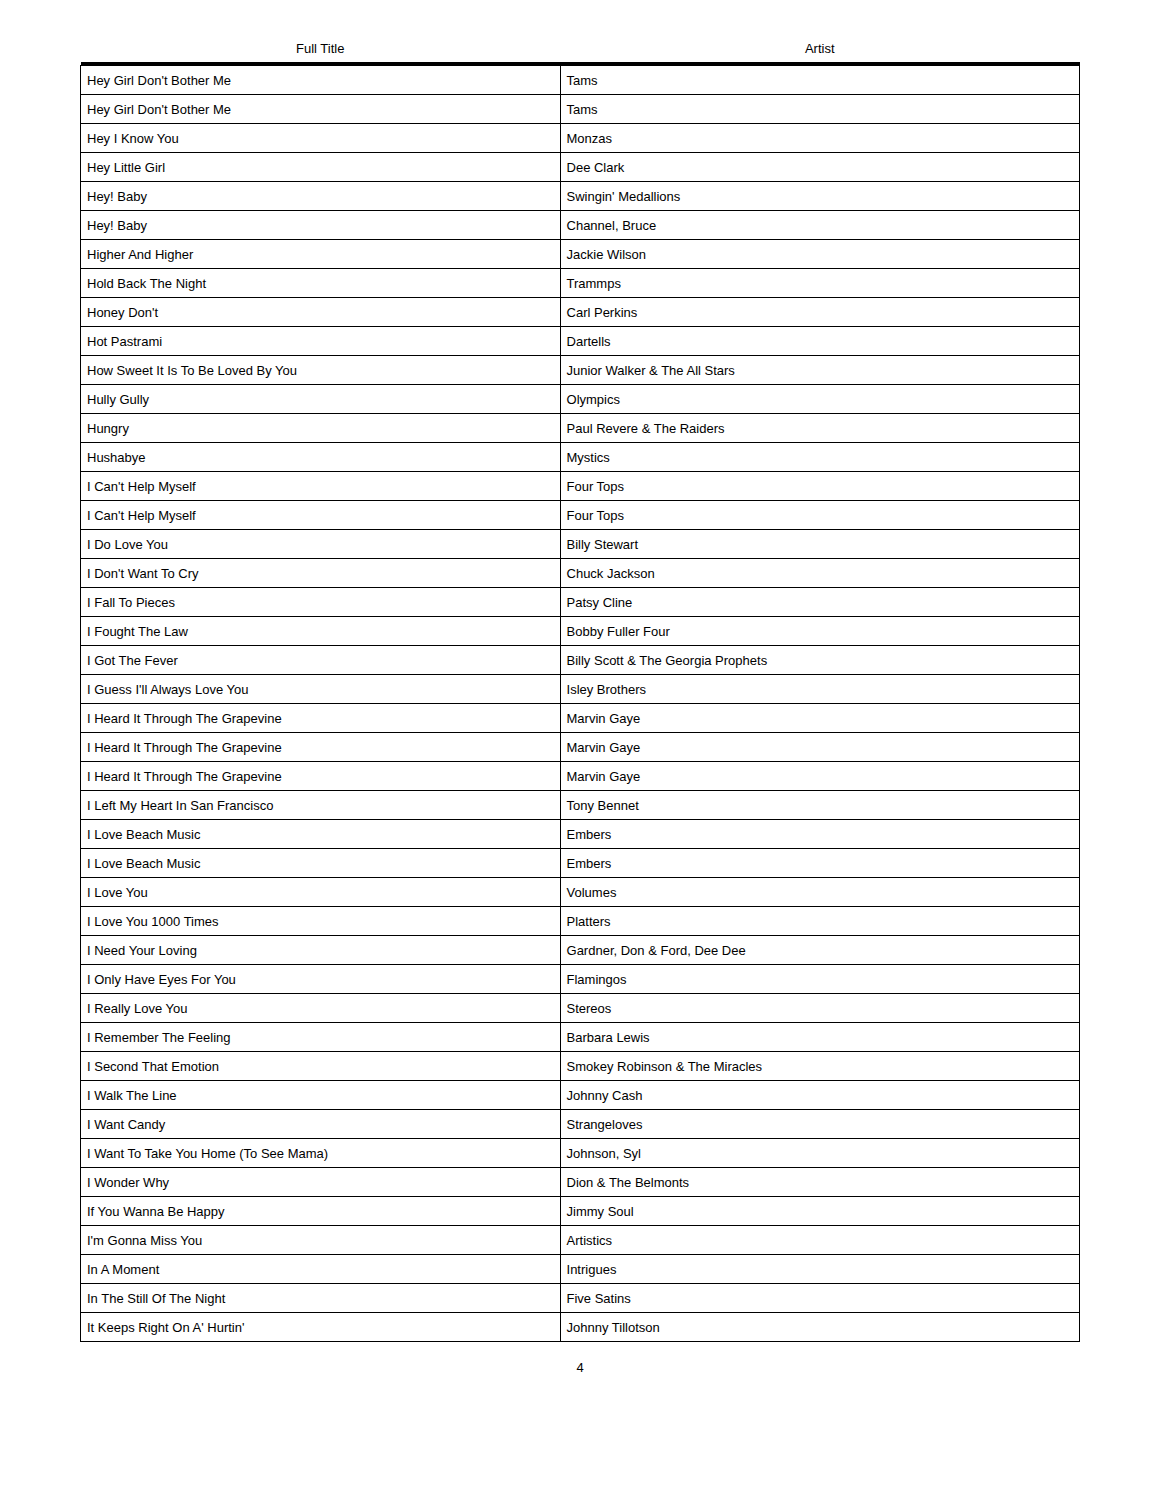| Full Title | Artist |
| --- | --- |
| Hey Girl Don't Bother Me | Tams |
| Hey Girl Don't Bother Me | Tams |
| Hey I Know You | Monzas |
| Hey Little Girl | Dee Clark |
| Hey! Baby | Swingin' Medallions |
| Hey! Baby | Channel, Bruce |
| Higher And Higher | Jackie Wilson |
| Hold Back The Night | Trammps |
| Honey Don't | Carl Perkins |
| Hot Pastrami | Dartells |
| How Sweet It Is To Be Loved By You | Junior Walker & The All Stars |
| Hully Gully | Olympics |
| Hungry | Paul Revere & The Raiders |
| Hushabye | Mystics |
| I Can't Help Myself | Four Tops |
| I Can't Help Myself | Four Tops |
| I Do Love You | Billy Stewart |
| I Don't Want To Cry | Chuck Jackson |
| I Fall To Pieces | Patsy Cline |
| I Fought The Law | Bobby Fuller Four |
| I Got The Fever | Billy Scott & The Georgia Prophets |
| I Guess I'll Always Love You | Isley Brothers |
| I Heard It Through The Grapevine | Marvin Gaye |
| I Heard It Through The Grapevine | Marvin Gaye |
| I Heard It Through The Grapevine | Marvin Gaye |
| I Left My Heart In San Francisco | Tony Bennet |
| I Love Beach Music | Embers |
| I Love Beach Music | Embers |
| I Love You | Volumes |
| I Love You 1000 Times | Platters |
| I Need Your Loving | Gardner, Don & Ford, Dee Dee |
| I Only Have Eyes For You | Flamingos |
| I Really Love You | Stereos |
| I Remember The Feeling | Barbara Lewis |
| I Second That Emotion | Smokey Robinson & The Miracles |
| I Walk The Line | Johnny Cash |
| I Want Candy | Strangeloves |
| I Want To Take You Home (To See Mama) | Johnson, Syl |
| I Wonder Why | Dion & The Belmonts |
| If You Wanna Be Happy | Jimmy Soul |
| I'm Gonna Miss You | Artistics |
| In A Moment | Intrigues |
| In The Still Of The Night | Five Satins |
| It Keeps Right On A' Hurtin' | Johnny Tillotson |
4